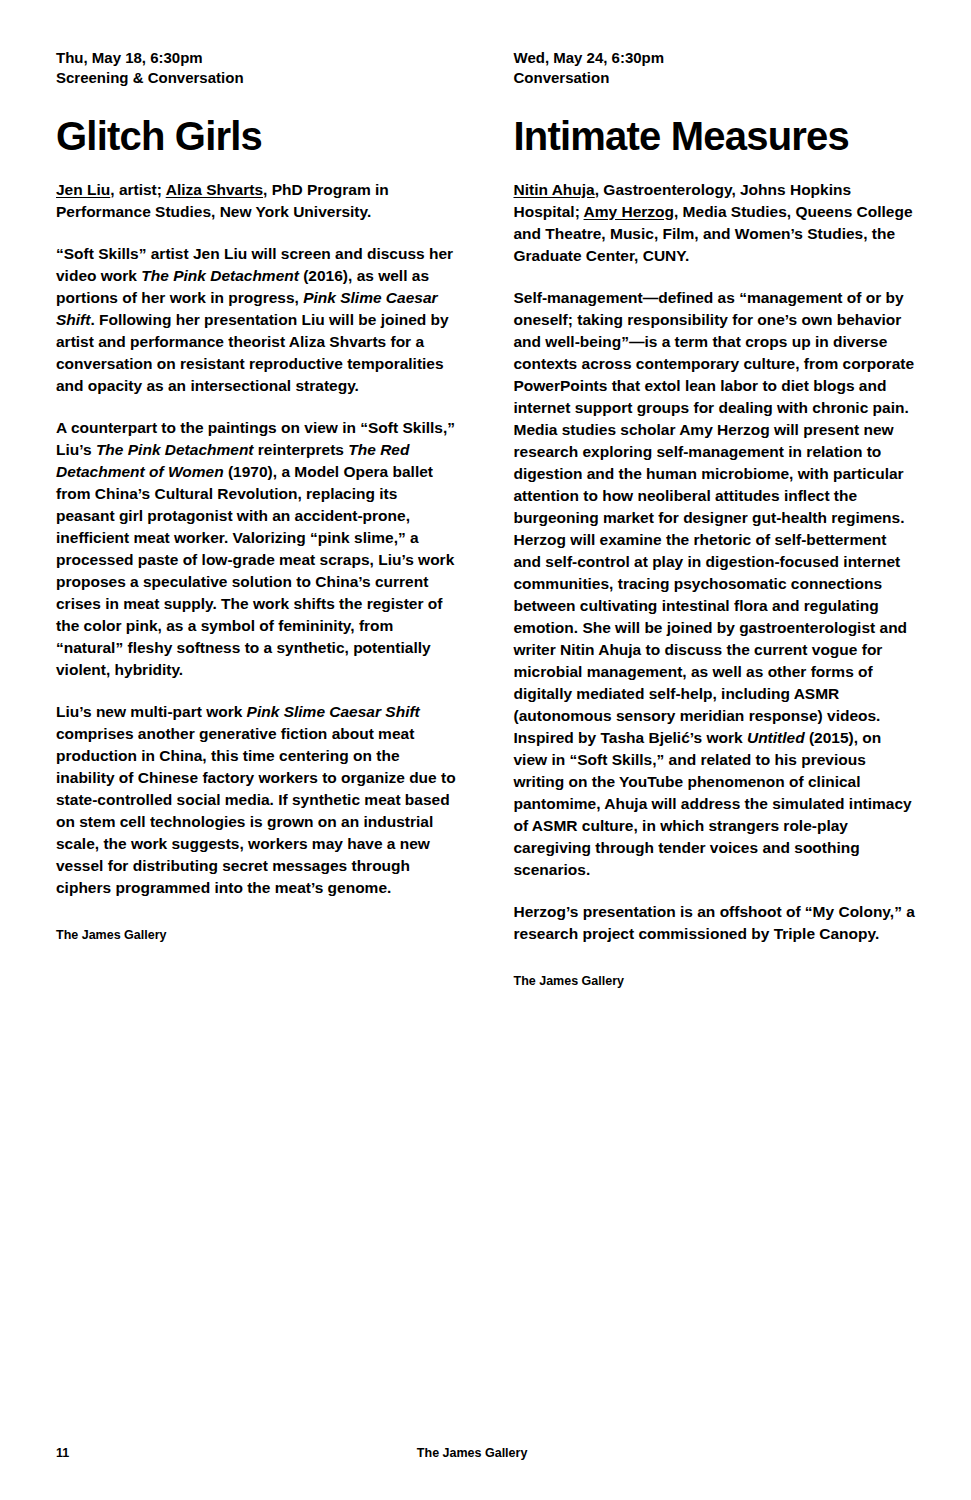Thu, May 18, 6:30pm
Screening & Conversation
Glitch Girls
Jen Liu, artist; Aliza Shvarts, PhD Program in Performance Studies, New York University.
“Soft Skills” artist Jen Liu will screen and discuss her video work The Pink Detachment (2016), as well as portions of her work in progress, Pink Slime Caesar Shift. Following her presentation Liu will be joined by artist and performance theorist Aliza Shvarts for a conversation on resistant reproductive temporalities and opacity as an intersectional strategy.
A counterpart to the paintings on view in “Soft Skills,” Liu’s The Pink Detachment reinterprets The Red Detachment of Women (1970), a Model Opera ballet from China’s Cultural Revolution, replacing its peasant girl protagonist with an accident-prone, inefficient meat worker. Valorizing “pink slime,” a processed paste of low-grade meat scraps, Liu’s work proposes a speculative solution to China’s current crises in meat supply. The work shifts the register of the color pink, as a symbol of femininity, from “natural” fleshy softness to a synthetic, potentially violent, hybridity.
Liu’s new multi-part work Pink Slime Caesar Shift comprises another generative fiction about meat production in China, this time centering on the inability of Chinese factory workers to organize due to state-controlled social media. If synthetic meat based on stem cell technologies is grown on an industrial scale, the work suggests, workers may have a new vessel for distributing secret messages through ciphers programmed into the meat’s genome.
The James Gallery
Wed, May 24, 6:30pm
Conversation
Intimate Measures
Nitin Ahuja, Gastroenterology, Johns Hopkins Hospital; Amy Herzog, Media Studies, Queens College and Theatre, Music, Film, and Women’s Studies, the Graduate Center, CUNY.
Self-management—defined as “management of or by oneself; taking responsibility for one’s own behavior and well-being”—is a term that crops up in diverse contexts across contemporary culture, from corporate PowerPoints that extol lean labor to diet blogs and internet support groups for dealing with chronic pain. Media studies scholar Amy Herzog will present new research exploring self-management in relation to digestion and the human microbiome, with particular attention to how neoliberal attitudes inflect the burgeoning market for designer gut-health regimens. Herzog will examine the rhetoric of self-betterment and self-control at play in digestion-focused internet communities, tracing psychosomatic connections between cultivating intestinal flora and regulating emotion. She will be joined by gastroenterologist and writer Nitin Ahuja to discuss the current vogue for microbial management, as well as other forms of digitally mediated self-help, including ASMR (autonomous sensory meridian response) videos. Inspired by Tasha Bjelić’s work Untitled (2015), on view in “Soft Skills,” and related to his previous writing on the YouTube phenomenon of clinical pantomime, Ahuja will address the simulated intimacy of ASMR culture, in which strangers role-play caregiving through tender voices and soothing scenarios.
Herzog’s presentation is an offshoot of “My Colony,” a research project commissioned by Triple Canopy.
The James Gallery
11
The James Gallery